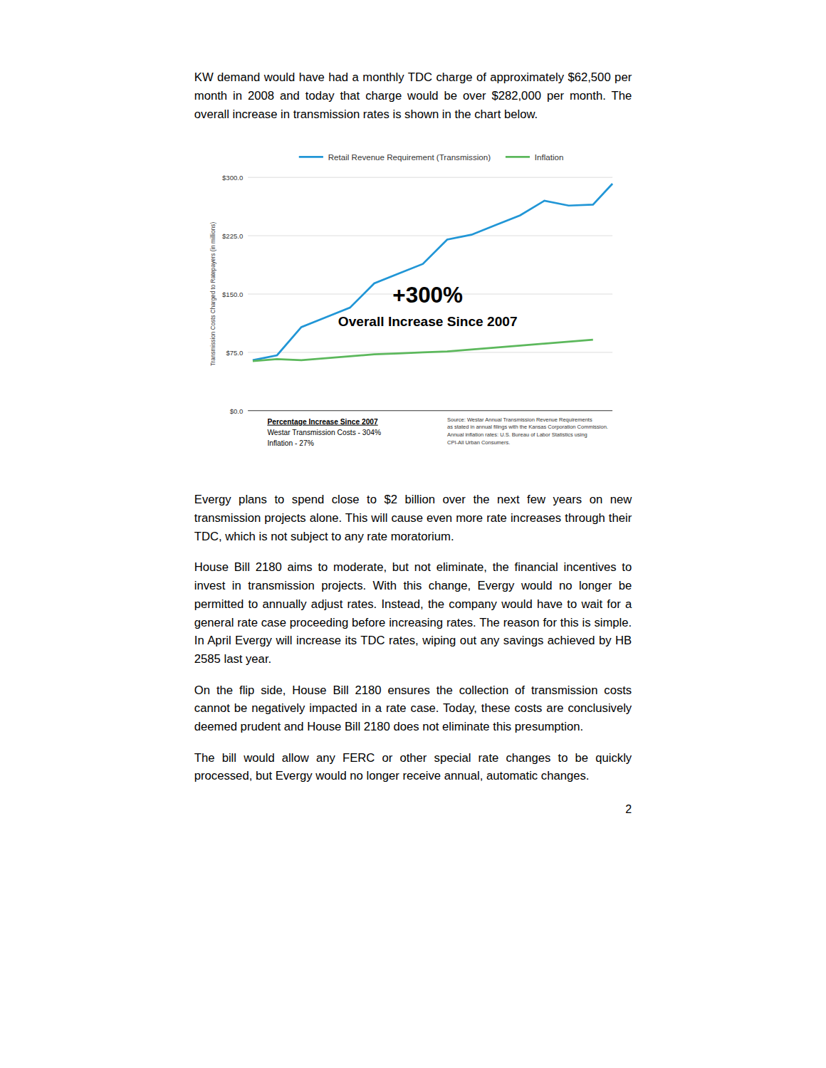KW demand would have had a monthly TDC charge of approximately $62,500 per month in 2008 and today that charge would be over $282,000 per month. The overall increase in transmission rates is shown in the chart below.
Retail Revenue Requirement (Transmission) Inflation $300.0 $225.0 $150.0 $75.0 $0.0 Transmission Costs Charged to Ratepayers (in millions) +300% Overall Increase Since 2007 2007 2009 2011 2013 2015 2017 2019 2021 (Estimated) Percentage Increase Since 2007 Westar Transmission Costs - 304% Inflation - 27% Source: Westar Annual Transmission Revenue Requirements as stated in annual filings with the Kansas Corporation Commission. Annual inflation rates: U.S. Bureau of Labor Statistics using CPI-All Urban Consumers.
Evergy plans to spend close to $2 billion over the next few years on new transmission projects alone. This will cause even more rate increases through their TDC, which is not subject to any rate moratorium.
House Bill 2180 aims to moderate, but not eliminate, the financial incentives to invest in transmission projects. With this change, Evergy would no longer be permitted to annually adjust rates. Instead, the company would have to wait for a general rate case proceeding before increasing rates. The reason for this is simple. In April Evergy will increase its TDC rates, wiping out any savings achieved by HB 2585 last year.
On the flip side, House Bill 2180 ensures the collection of transmission costs cannot be negatively impacted in a rate case. Today, these costs are conclusively deemed prudent and House Bill 2180 does not eliminate this presumption.
The bill would allow any FERC or other special rate changes to be quickly processed, but Evergy would no longer receive annual, automatic changes.
2